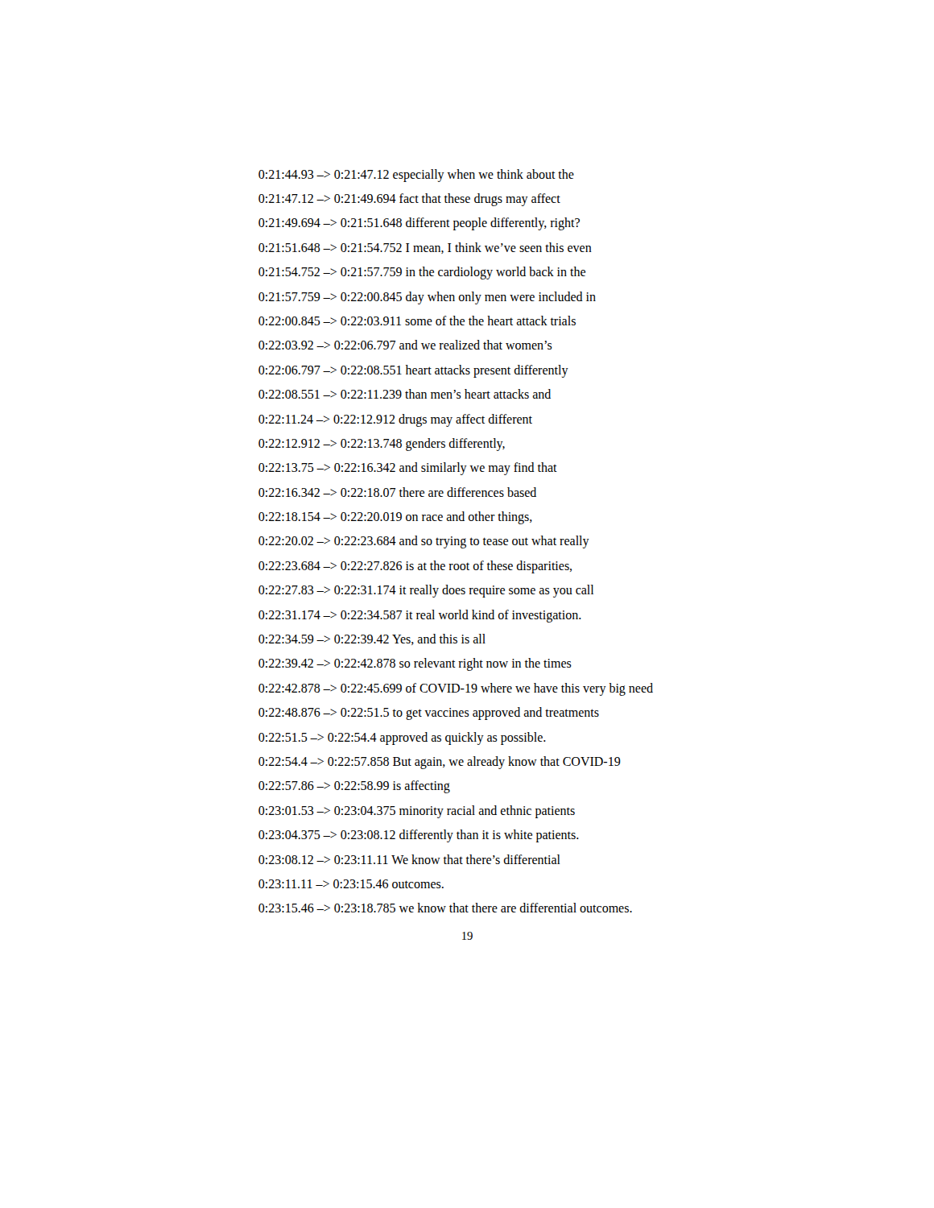0:21:44.93 –> 0:21:47.12 especially when we think about the
0:21:47.12 –> 0:21:49.694 fact that these drugs may affect
0:21:49.694 –> 0:21:51.648 different people differently, right?
0:21:51.648 –> 0:21:54.752 I mean, I think we’ve seen this even
0:21:54.752 –> 0:21:57.759 in the cardiology world back in the
0:21:57.759 –> 0:22:00.845 day when only men were included in
0:22:00.845 –> 0:22:03.911 some of the the heart attack trials
0:22:03.92 –> 0:22:06.797 and we realized that women’s
0:22:06.797 –> 0:22:08.551 heart attacks present differently
0:22:08.551 –> 0:22:11.239 than men’s heart attacks and
0:22:11.24 –> 0:22:12.912 drugs may affect different
0:22:12.912 –> 0:22:13.748 genders differently,
0:22:13.75 –> 0:22:16.342 and similarly we may find that
0:22:16.342 –> 0:22:18.07 there are differences based
0:22:18.154 –> 0:22:20.019 on race and other things,
0:22:20.02 –> 0:22:23.684 and so trying to tease out what really
0:22:23.684 –> 0:22:27.826 is at the root of these disparities,
0:22:27.83 –> 0:22:31.174 it really does require some as you call
0:22:31.174 –> 0:22:34.587 it real world kind of investigation.
0:22:34.59 –> 0:22:39.42 Yes, and this is all
0:22:39.42 –> 0:22:42.878 so relevant right now in the times
0:22:42.878 –> 0:22:45.699 of COVID-19 where we have this very big need
0:22:48.876 –> 0:22:51.5 to get vaccines approved and treatments
0:22:51.5 –> 0:22:54.4 approved as quickly as possible.
0:22:54.4 –> 0:22:57.858 But again, we already know that COVID-19
0:22:57.86 –> 0:22:58.99 is affecting
0:23:01.53 –> 0:23:04.375 minority racial and ethnic patients
0:23:04.375 –> 0:23:08.12 differently than it is white patients.
0:23:08.12 –> 0:23:11.11 We know that there’s differential
0:23:11.11 –> 0:23:15.46 outcomes.
0:23:15.46 –> 0:23:18.785 we know that there are differential outcomes.
19